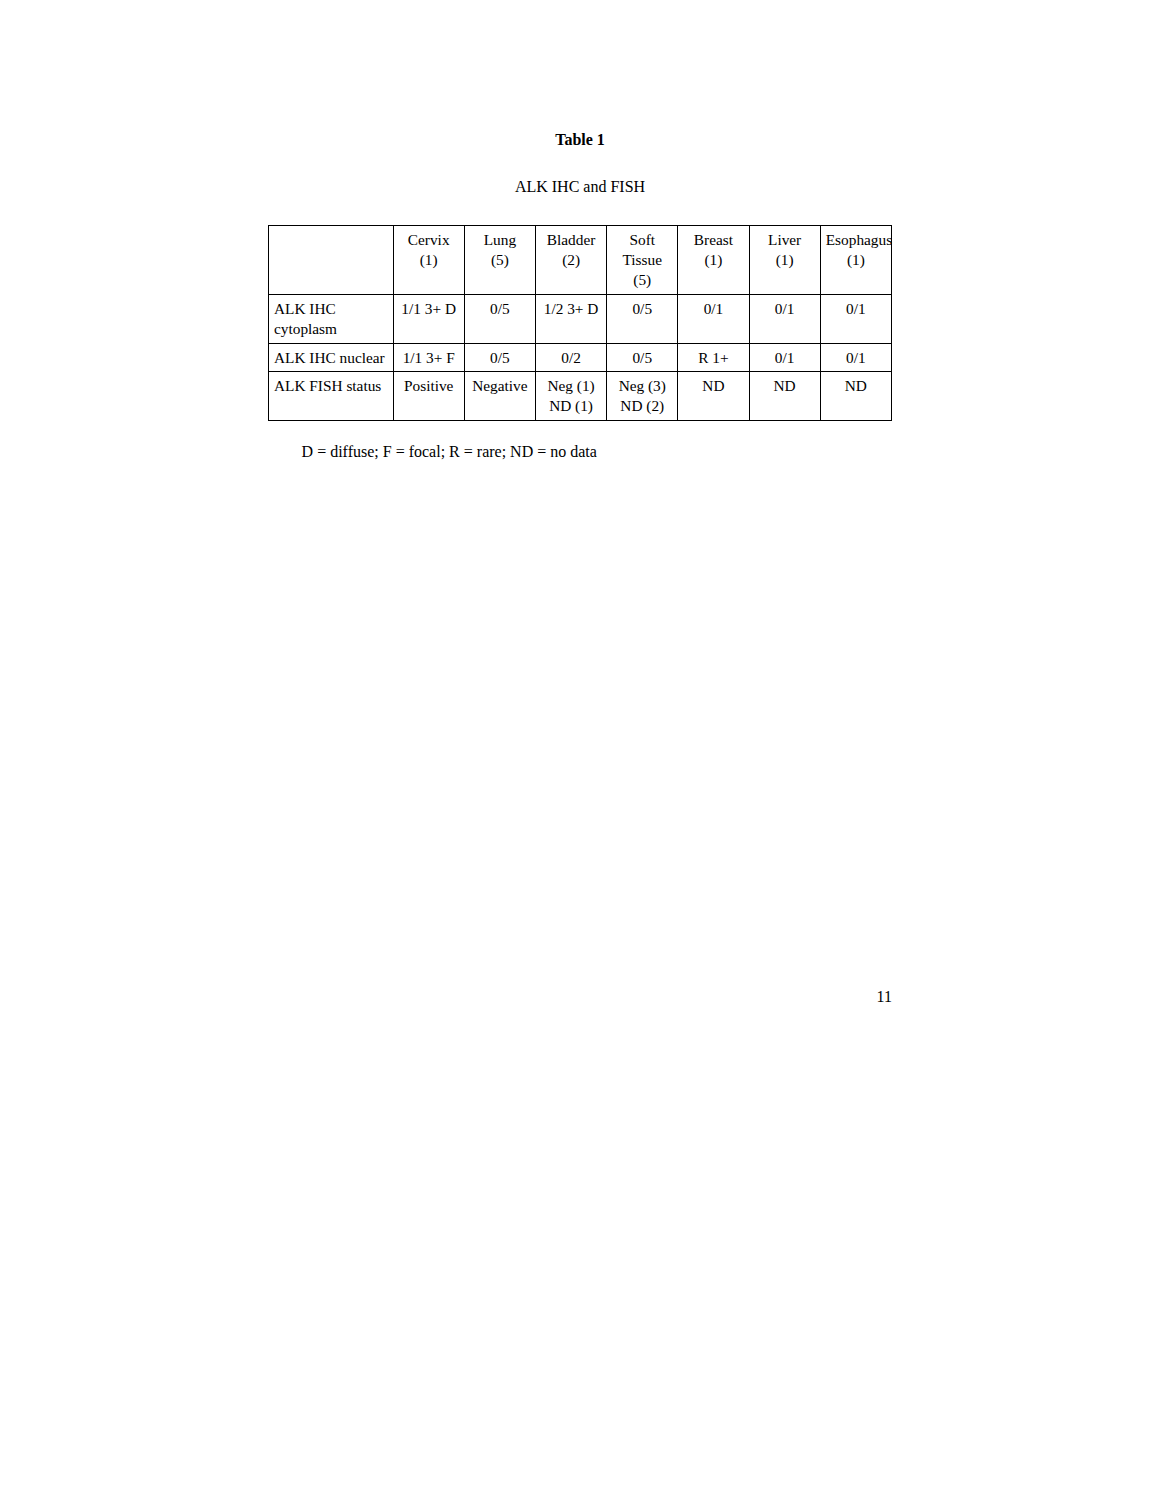Table 1
ALK IHC and FISH
| | Cervix (1) | Lung (5) | Bladder (2) | Soft Tissue (5) | Breast (1) | Liver (1) | Esophagus (1) |
| --- | --- | --- | --- | --- | --- | --- | --- |
| ALK IHC cytoplasm | 1/1 3+ D | 0/5 | 1/2 3+ D | 0/5 | 0/1 | 0/1 | 0/1 |
| ALK IHC nuclear | 1/1 3+ F | 0/5 | 0/2 | 0/5 | R 1+ | 0/1 | 0/1 |
| ALK FISH status | Positive | Negative | Neg (1) ND (1) | Neg (3) ND (2) | ND | ND | ND |
D = diffuse; F = focal; R = rare; ND = no data
11